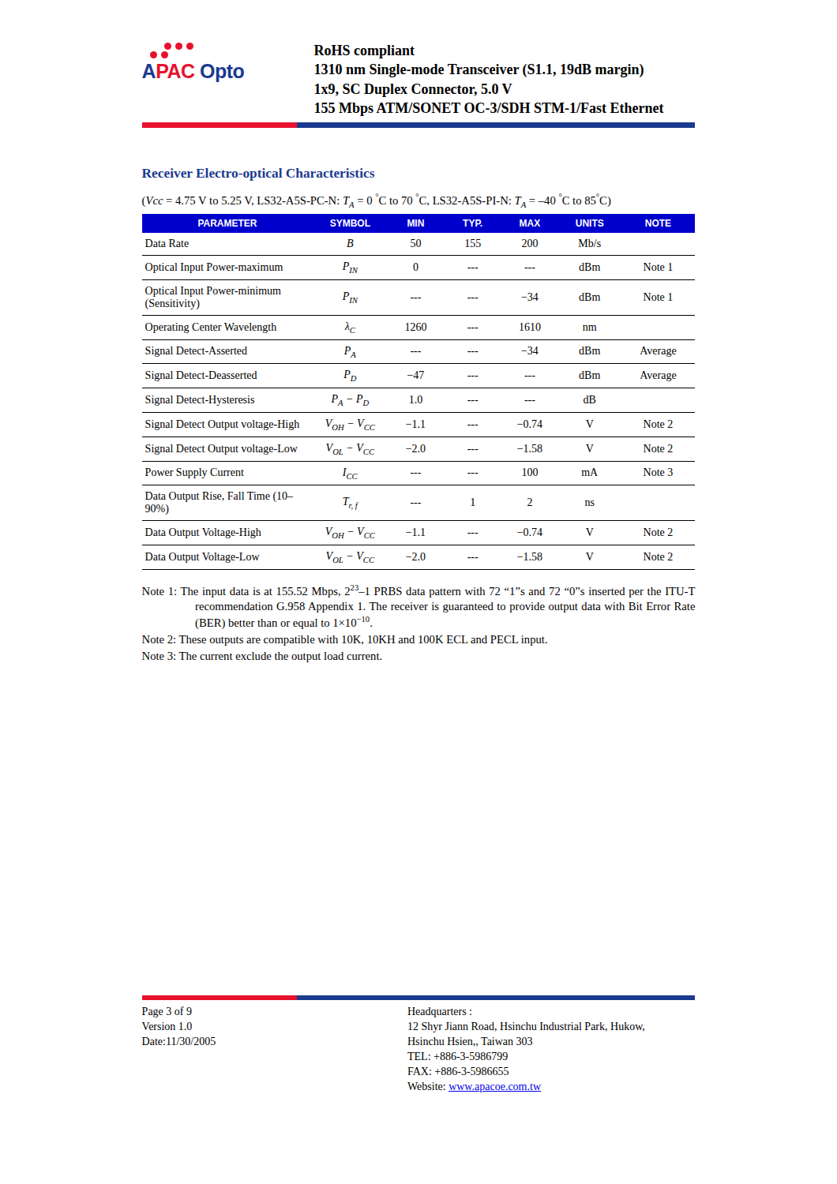APAC Opto
RoHS compliant
1310 nm Single-mode Transceiver (S1.1, 19dB margin)
1x9, SC Duplex Connector, 5.0 V
155 Mbps ATM/SONET OC-3/SDH STM-1/Fast Ethernet
Receiver Electro-optical Characteristics
(Vcc = 4.75 V to 5.25 V, LS32-A5S-PC-N: TA = 0 °C to 70 °C, LS32-A5S-PI-N: TA = –40 °C to 85°C)
| PARAMETER | SYMBOL | MIN | TYP. | MAX | UNITS | NOTE |
| --- | --- | --- | --- | --- | --- | --- |
| Data Rate | B | 50 | 155 | 200 | Mb/s | |
| Optical Input Power-maximum | P IN | 0 | --- | --- | dBm | Note 1 |
| Optical Input Power-minimum (Sensitivity) | P IN | --- | --- | −34 | dBm | Note 1 |
| Operating Center Wavelength | λ C | 1260 | --- | 1610 | nm | |
| Signal Detect-Asserted | P A | --- | --- | −34 | dBm | Average |
| Signal Detect-Deasserted | P D | −47 | --- | --- | dBm | Average |
| Signal Detect-Hysteresis | P A − P D | 1.0 | --- | --- | dB | |
| Signal Detect Output voltage-High | V OH − V CC | −1.1 | --- | −0.74 | V | Note 2 |
| Signal Detect Output voltage-Low | V OL − V CC | −2.0 | --- | −1.58 | V | Note 2 |
| Power Supply Current | I CC | --- | --- | 100 | mA | Note 3 |
| Data Output Rise, Fall Time (10–90%) | T r, f | --- | 1 | 2 | ns | |
| Data Output Voltage-High | V OH − V CC | −1.1 | --- | −0.74 | V | Note 2 |
| Data Output Voltage-Low | V OL − V CC | −2.0 | --- | −1.58 | V | Note 2 |
Note 1: The input data is at 155.52 Mbps, 223–1 PRBS data pattern with 72 “1”s and 72 “0”s inserted per the ITU-T recommendation G.958 Appendix 1. The receiver is guaranteed to provide output data with Bit Error Rate (BER) better than or equal to 1×10−10.
Note 2: These outputs are compatible with 10K, 10KH and 100K ECL and PECL input.
Note 3: The current exclude the output load current.
Page 3 of 9
Version 1.0
Date:11/30/2005
Headquarters :
12 Shyr Jiann Road, Hsinchu Industrial Park, Hukow,
Hsinchu Hsien,, Taiwan 303
TEL: +886-3-5986799
FAX: +886-3-5986655
Website: www.apacoe.com.tw